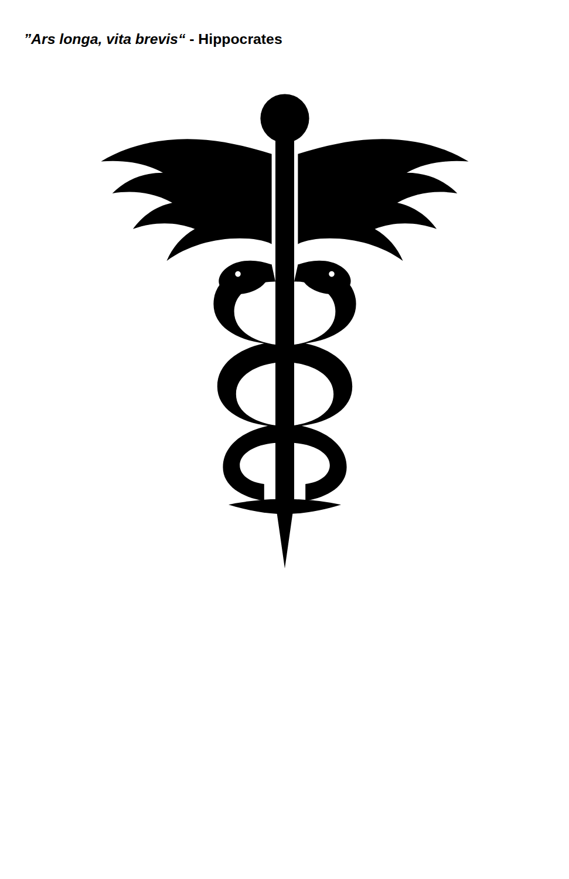”Ars longa, vita brevis“ - Hippocrates
Caduceus: a winged staff entwined by two serpents